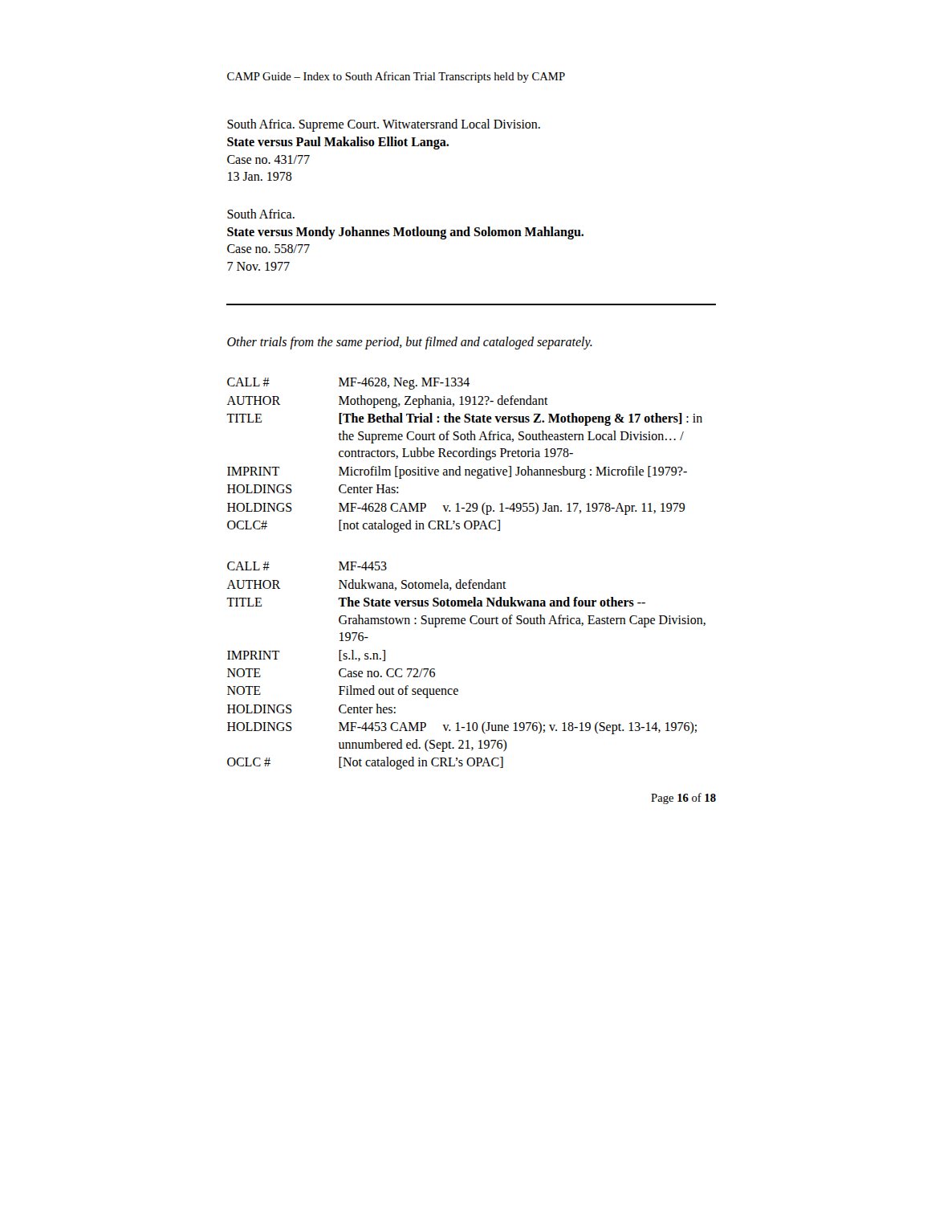CAMP Guide – Index to South African Trial Transcripts held by CAMP
South Africa. Supreme Court. Witwatersrand Local Division.
State versus Paul Makaliso Elliot Langa.
Case no. 431/77
13 Jan. 1978
South Africa.
State versus Mondy Johannes Motloung and Solomon Mahlangu.
Case no. 558/77
7 Nov. 1977
Other trials from the same period, but filmed and cataloged separately.
| CALL # | MF-4628, Neg. MF-1334 |
| AUTHOR | Mothopeng, Zephania, 1912?- defendant |
| TITLE | [The Bethal Trial : the State versus Z. Mothopeng & 17 others] : in the Supreme Court of Soth Africa, Southeastern Local Division… / contractors, Lubbe Recordings Pretoria 1978- |
| IMPRINT | Microfilm [positive and negative] Johannesburg : Microfile [1979?- |
| HOLDINGS | Center Has: |
| HOLDINGS | MF-4628 CAMP v. 1-29 (p. 1-4955) Jan. 17, 1978-Apr. 11, 1979 |
| OCLC# | [not cataloged in CRL’s OPAC] |
| CALL # | MF-4453 |
| AUTHOR | Ndukwana, Sotomela, defendant |
| TITLE | The State versus Sotomela Ndukwana and four others -- Grahamstown : Supreme Court of South Africa, Eastern Cape Division, 1976- |
| IMPRINT | [s.l., s.n.] |
| NOTE | Case no. CC 72/76 |
| NOTE | Filmed out of sequence |
| HOLDINGS | Center hes: |
| HOLDINGS | MF-4453 CAMP v. 1-10 (June 1976); v. 18-19 (Sept. 13-14, 1976); unnumbered ed. (Sept. 21, 1976) |
| OCLC # | [Not cataloged in CRL’s OPAC] |
Page 16 of 18